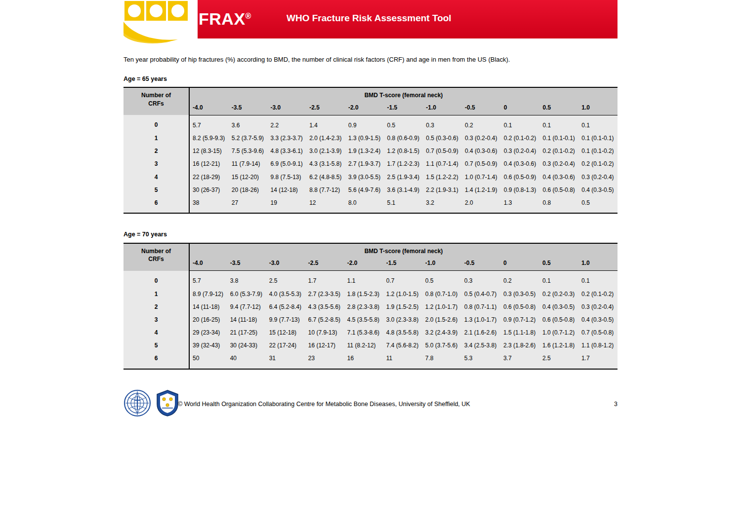FRAX®
WHO Fracture Risk Assessment Tool
Ten year probability of hip fractures (%) according to BMD, the number of clinical risk factors (CRF) and age in men from the US (Black).
Age = 65 years
| Number of CRFs | BMD T-score (femoral neck) |
| --- | --- |
| -4.0 | -3.5 | -3.0 | -2.5 | -2.0 | -1.5 | -1.0 | -0.5 | 0 | 0.5 | 1.0 |
| 0 | 5.7 | 3.6 | 2.2 | 1.4 | 0.9 | 0.5 | 0.3 | 0.2 | 0.1 | 0.1 | 0.1 |
| 1 | 8.2 (5.9-9.3) | 5.2 (3.7-5.9) | 3.3 (2.3-3.7) | 2.0 (1.4-2.3) | 1.3 (0.9-1.5) | 0.8 (0.6-0.9) | 0.5 (0.3-0.6) | 0.3 (0.2-0.4) | 0.2 (0.1-0.2) | 0.1 (0.1-0.1) | 0.1 (0.1-0.1) |
| 2 | 12 (8.3-15) | 7.5 (5.3-9.6) | 4.8 (3.3-6.1) | 3.0 (2.1-3.9) | 1.9 (1.3-2.4) | 1.2 (0.8-1.5) | 0.7 (0.5-0.9) | 0.4 (0.3-0.6) | 0.3 (0.2-0.4) | 0.2 (0.1-0.2) | 0.1 (0.1-0.2) |
| 3 | 16 (12-21) | 11 (7.9-14) | 6.9 (5.0-9.1) | 4.3 (3.1-5.8) | 2.7 (1.9-3.7) | 1.7 (1.2-2.3) | 1.1 (0.7-1.4) | 0.7 (0.5-0.9) | 0.4 (0.3-0.6) | 0.3 (0.2-0.4) | 0.2 (0.1-0.2) |
| 4 | 22 (18-29) | 15 (12-20) | 9.8 (7.5-13) | 6.2 (4.8-8.5) | 3.9 (3.0-5.5) | 2.5 (1.9-3.4) | 1.5 (1.2-2.2) | 1.0 (0.7-1.4) | 0.6 (0.5-0.9) | 0.4 (0.3-0.6) | 0.3 (0.2-0.4) |
| 5 | 30 (26-37) | 20 (18-26) | 14 (12-18) | 8.8 (7.7-12) | 5.6 (4.9-7.6) | 3.6 (3.1-4.9) | 2.2 (1.9-3.1) | 1.4 (1.2-1.9) | 0.9 (0.8-1.3) | 0.6 (0.5-0.8) | 0.4 (0.3-0.5) |
| 6 | 38 | 27 | 19 | 12 | 8.0 | 5.1 | 3.2 | 2.0 | 1.3 | 0.8 | 0.5 |
Age = 70 years
| Number of CRFs | BMD T-score (femoral neck) |
| --- | --- |
| -4.0 | -3.5 | -3.0 | -2.5 | -2.0 | -1.5 | -1.0 | -0.5 | 0 | 0.5 | 1.0 |
| 0 | 5.7 | 3.8 | 2.5 | 1.7 | 1.1 | 0.7 | 0.5 | 0.3 | 0.2 | 0.1 | 0.1 |
| 1 | 8.9 (7.9-12) | 6.0 (5.3-7.9) | 4.0 (3.5-5.3) | 2.7 (2.3-3.5) | 1.8 (1.5-2.3) | 1.2 (1.0-1.5) | 0.8 (0.7-1.0) | 0.5 (0.4-0.7) | 0.3 (0.3-0.5) | 0.2 (0.2-0.3) | 0.2 (0.1-0.2) |
| 2 | 14 (11-18) | 9.4 (7.7-12) | 6.4 (5.2-8.4) | 4.3 (3.5-5.6) | 2.8 (2.3-3.8) | 1.9 (1.5-2.5) | 1.2 (1.0-1.7) | 0.8 (0.7-1.1) | 0.6 (0.5-0.8) | 0.4 (0.3-0.5) | 0.3 (0.2-0.4) |
| 3 | 20 (16-25) | 14 (11-18) | 9.9 (7.7-13) | 6.7 (5.2-8.5) | 4.5 (3.5-5.8) | 3.0 (2.3-3.8) | 2.0 (1.5-2.6) | 1.3 (1.0-1.7) | 0.9 (0.7-1.2) | 0.6 (0.5-0.8) | 0.4 (0.3-0.5) |
| 4 | 29 (23-34) | 21 (17-25) | 15 (12-18) | 10 (7.9-13) | 7.1 (5.3-8.6) | 4.8 (3.5-5.8) | 3.2 (2.4-3.9) | 2.1 (1.6-2.6) | 1.5 (1.1-1.8) | 1.0 (0.7-1.2) | 0.7 (0.5-0.8) |
| 5 | 39 (32-43) | 30 (24-33) | 22 (17-24) | 16 (12-17) | 11 (8.2-12) | 7.4 (5.6-8.2) | 5.0 (3.7-5.6) | 3.4 (2.5-3.8) | 2.3 (1.8-2.6) | 1.6 (1.2-1.8) | 1.1 (0.8-1.2) |
| 6 | 50 | 40 | 31 | 23 | 16 | 11 | 7.8 | 5.3 | 3.7 | 2.5 | 1.7 |
© World Health Organization Collaborating Centre for Metabolic Bone Diseases, University of Sheffield, UK
3